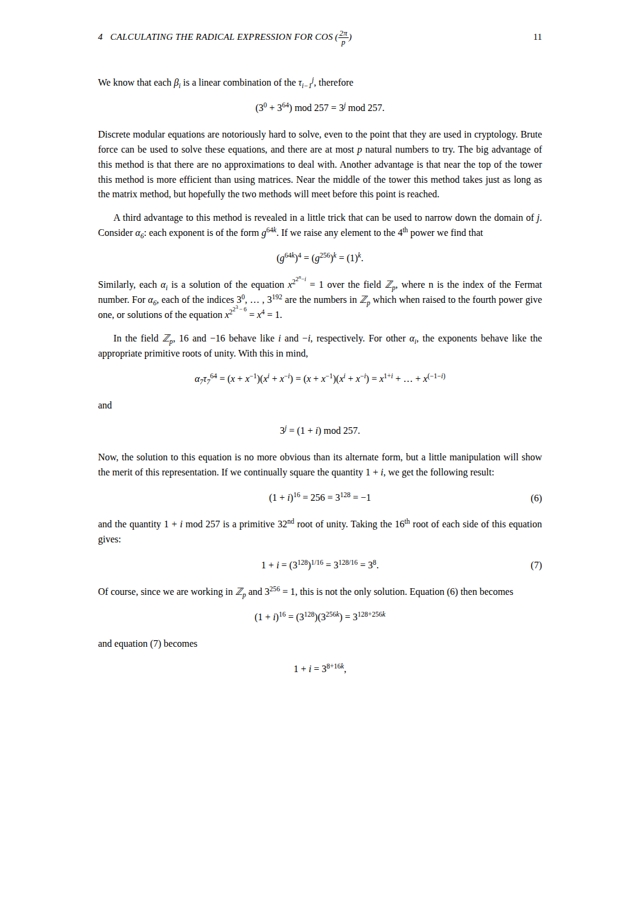4 CALCULATING THE RADICAL EXPRESSION FOR COS (2π p) 11
We know that each βi is a linear combination of the τi−1j, therefore
(30 + 364) mod 257 = 3j mod 257.
Discrete modular equations are notoriously hard to solve, even to the point that they are used in cryptology. Brute force can be used to solve these equations, and there are at most p natural numbers to try. The big advantage of this method is that there are no approximations to deal with. Another advantage is that near the top of the tower this method is more efficient than using matrices. Near the middle of the tower this method takes just as long as the matrix method, but hopefully the two methods will meet before this point is reached.
A third advantage to this method is revealed in a little trick that can be used to narrow down the domain of j. Consider α6: each exponent is of the form g64k. If we raise any element to the 4th power we find that
(g64k)4 = (g256)k = (1)k.
Similarly, each αi is a solution of the equation x22n−i = 1 over the field ℤp, where n is the index of the Fermat number. For α6, each of the indices 30, … , 3192 are the numbers in ℤp which when raised to the fourth power give one, or solutions of the equation x223 − 6 = x4 = 1.
In the field ℤp, 16 and −16 behave like i and −i, respectively. For other αi, the exponents behave like the appropriate primitive roots of unity. With this in mind,
α7τ764 = (x + x−1)(xi + x−i) = (x + x−1)(xi + x−i) = x1+i + … + x(−1−i)
and
3j = (1 + i) mod 257.
Now, the solution to this equation is no more obvious than its alternate form, but a little manipulation will show the merit of this representation. If we continually square the quantity 1 + i, we get the following result:
(1 + i)16 = 256 = 3128 = −1 (6)
and the quantity 1 + i mod 257 is a primitive 32nd root of unity. Taking the 16th root of each side of this equation gives:
1 + i = (3128)1/16 = 3128/16 = 38. (7)
Of course, since we are working in ℤp and 3256 = 1, this is not the only solution. Equation (6) then becomes
(1 + i)16 = (3128)(3256k) = 3128+256k
and equation (7) becomes
1 + i = 38+16k,